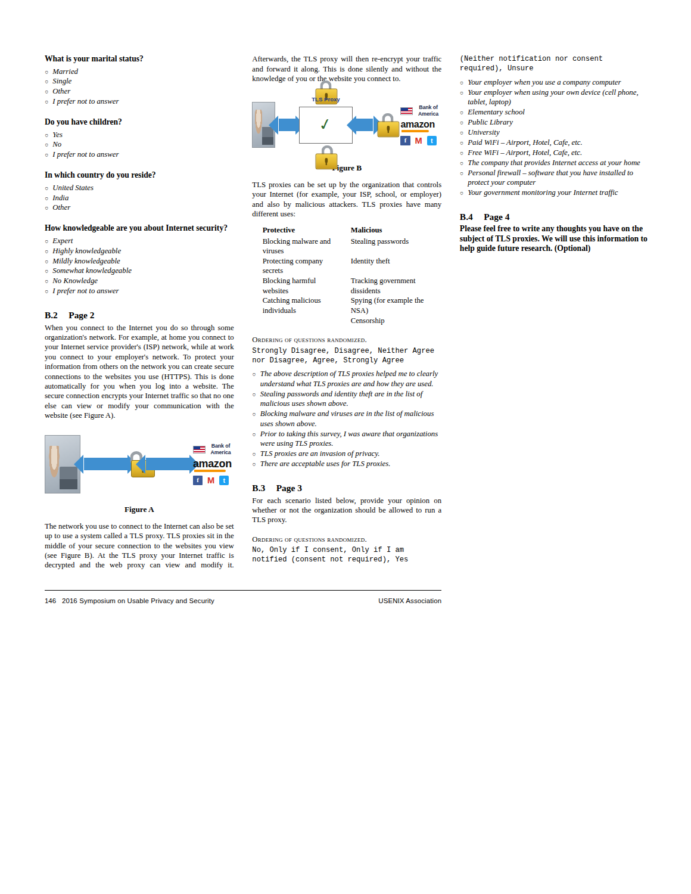What is your marital status?
Married
Single
Other
I prefer not to answer
Do you have children?
Yes
No
I prefer not to answer
In which country do you reside?
United States
India
Other
How knowledgeable are you about Internet security?
Expert
Highly knowledgeable
Mildly knowledgeable
Somewhat knowledgeable
No Knowledge
I prefer not to answer
B.2 Page 2
When you connect to the Internet you do so through some organization's network. For example, at home you connect to your Internet service provider's (ISP) network, while at work you connect to your employer's network. To protect your information from others on the network you can create secure connections to the websites you use (HTTPS). This is done automatically for you when you log into a website. The secure connection encrypts your Internet traffic so that no one else can view or modify your communication with the website (see Figure A).
Bank of America
amazon
f
M
t
Figure A
The network you use to connect to the Internet can also be set up to use a system called a TLS proxy. TLS proxies sit in the middle of your secure connection to the websites you view (see Figure B). At the TLS proxy your Internet traffic is decrypted and the web proxy can view and modify it. Afterwards, the TLS proxy will then re-encrypt your traffic and forward it along. This is done silently and without the knowledge of you or the website you connect to.
TLS Proxy
✓
Bank of America
amazon
f
M
t
Figure B
TLS proxies can be set up by the organization that controls your Internet (for example, your ISP, school, or employer) and also by malicious attackers. TLS proxies have many different uses:
| Protective | Malicious |
| --- | --- |
| Blocking malware and viruses | Stealing passwords |
| Protecting company secrets | Identity theft |
| Blocking harmful websites | Tracking government dissidents |
| Catching malicious individuals | Spying (for example the NSA) |
| | Censorship |
Ordering of questions randomized.
Strongly Disagree, Disagree, Neither Agree nor Disagree, Agree, Strongly Agree
The above description of TLS proxies helped me to clearly understand what TLS proxies are and how they are used.
Stealing passwords and identity theft are in the list of malicious uses shown above.
Blocking malware and viruses are in the list of malicious uses shown above.
Prior to taking this survey, I was aware that organizations were using TLS proxies.
TLS proxies are an invasion of privacy.
There are acceptable uses for TLS proxies.
B.3 Page 3
For each scenario listed below, provide your opinion on whether or not the organization should be allowed to run a TLS proxy.
Ordering of questions randomized.
No, Only if I consent, Only if I am notified (consent not required), Yes (Neither notification nor consent required), Unsure
Your employer when you use a company computer
Your employer when using your own device (cell phone, tablet, laptop)
Elementary school
Public Library
University
Paid WiFi – Airport, Hotel, Cafe, etc.
Free WiFi – Airport, Hotel, Cafe, etc.
The company that provides Internet access at your home
Personal firewall – software that you have installed to protect your computer
Your government monitoring your Internet traffic
B.4 Page 4
Please feel free to write any thoughts you have on the subject of TLS proxies. We will use this information to help guide future research. (Optional)
1462016 Symposium on Usable Privacy and Security
USENIX Association